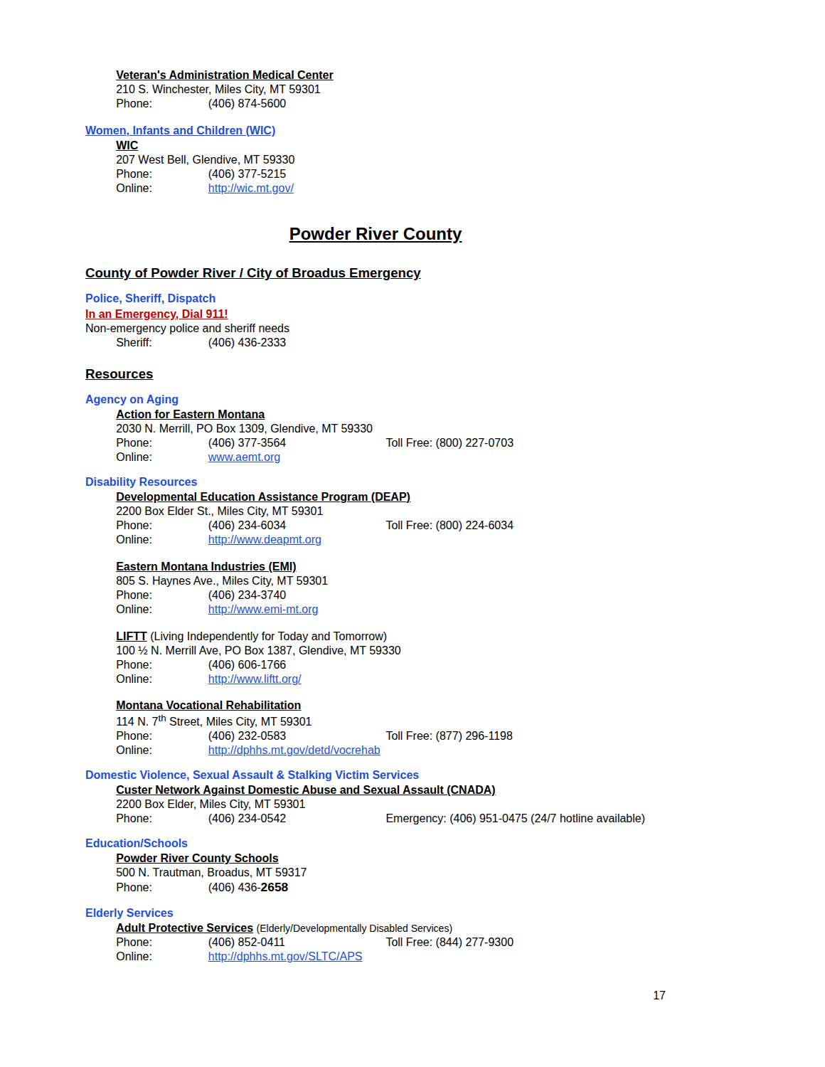Veteran's Administration Medical Center
210 S. Winchester, Miles City, MT 59301
Phone:(406) 874-5600
Women, Infants and Children (WIC)
WIC
207 West Bell, Glendive, MT 59330
Phone:(406) 377-5215
Online: http://wic.mt.gov/
Powder River County
County of Powder River / City of Broadus Emergency
Police, Sheriff, Dispatch
In an Emergency, Dial 911!
Non-emergency police and sheriff needs
Sheriff:(406) 436-2333
Resources
Agency on Aging
Action for Eastern Montana
2030 N. Merrill, PO Box 1309, Glendive, MT 59330
Phone:(406) 377-3564 Toll Free: (800) 227-0703
Online: www.aemt.org
Disability Resources
Developmental Education Assistance Program (DEAP)
2200 Box Elder St., Miles City, MT 59301
Phone:(406) 234-6034 Toll Free: (800) 224-6034
Online: http://www.deapmt.org
Eastern Montana Industries (EMI)
805 S. Haynes Ave., Miles City, MT 59301
Phone:(406) 234-3740
Online: http://www.emi-mt.org
LIFTT (Living Independently for Today and Tomorrow)
100 ½ N. Merrill Ave, PO Box 1387, Glendive, MT 59330
Phone:(406) 606-1766
Online: http://www.liftt.org/
Montana Vocational Rehabilitation
114 N. 7th Street, Miles City, MT 59301
Phone:(406) 232-0583 Toll Free: (877) 296-1198
Online: http://dphhs.mt.gov/detd/vocrehab
Domestic Violence, Sexual Assault & Stalking Victim Services
Custer Network Against Domestic Abuse and Sexual Assault (CNADA)
2200 Box Elder, Miles City, MT 59301
Phone:(406) 234-0542 Emergency: (406) 951-0475 (24/7 hotline available)
Education/Schools
Powder River County Schools
500 N. Trautman, Broadus, MT 59317
Phone:(406) 436-2658
Elderly Services
Adult Protective Services (Elderly/Developmentally Disabled Services)
Phone:(406) 852-0411 Toll Free: (844) 277-9300
Online: http://dphhs.mt.gov/SLTC/APS
17